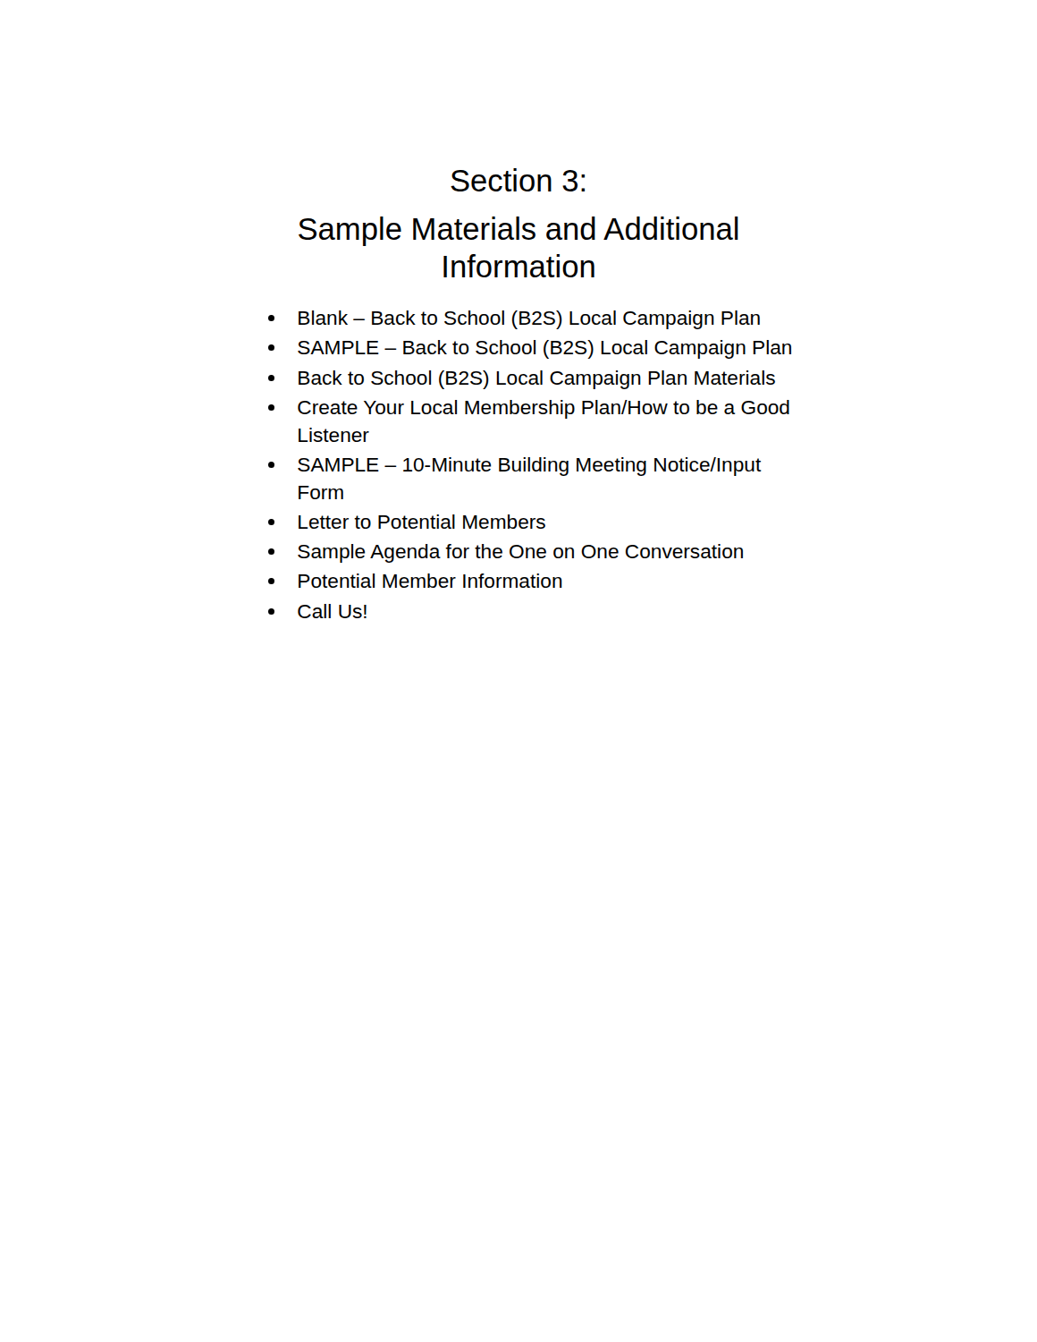Section 3:
Sample Materials and Additional Information
Blank – Back to School (B2S) Local Campaign Plan
SAMPLE – Back to School (B2S) Local Campaign Plan
Back to School (B2S) Local Campaign Plan Materials
Create Your Local Membership Plan/How to be a Good Listener
SAMPLE – 10-Minute Building Meeting Notice/Input Form
Letter to Potential Members
Sample Agenda for the One on One Conversation
Potential Member Information
Call Us!